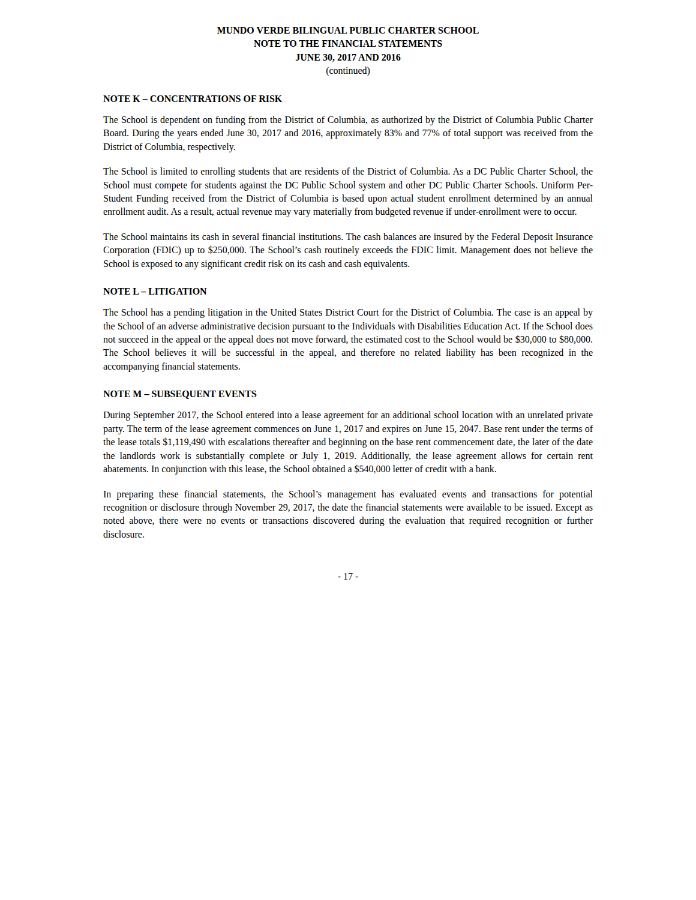MUNDO VERDE BILINGUAL PUBLIC CHARTER SCHOOL
NOTE TO THE FINANCIAL STATEMENTS
JUNE 30, 2017 AND 2016
(continued)
NOTE K – CONCENTRATIONS OF RISK
The School is dependent on funding from the District of Columbia, as authorized by the District of Columbia Public Charter Board. During the years ended June 30, 2017 and 2016, approximately 83% and 77% of total support was received from the District of Columbia, respectively.
The School is limited to enrolling students that are residents of the District of Columbia. As a DC Public Charter School, the School must compete for students against the DC Public School system and other DC Public Charter Schools. Uniform Per-Student Funding received from the District of Columbia is based upon actual student enrollment determined by an annual enrollment audit. As a result, actual revenue may vary materially from budgeted revenue if under-enrollment were to occur.
The School maintains its cash in several financial institutions. The cash balances are insured by the Federal Deposit Insurance Corporation (FDIC) up to $250,000. The School’s cash routinely exceeds the FDIC limit. Management does not believe the School is exposed to any significant credit risk on its cash and cash equivalents.
NOTE L – LITIGATION
The School has a pending litigation in the United States District Court for the District of Columbia. The case is an appeal by the School of an adverse administrative decision pursuant to the Individuals with Disabilities Education Act. If the School does not succeed in the appeal or the appeal does not move forward, the estimated cost to the School would be $30,000 to $80,000. The School believes it will be successful in the appeal, and therefore no related liability has been recognized in the accompanying financial statements.
NOTE M – SUBSEQUENT EVENTS
During September 2017, the School entered into a lease agreement for an additional school location with an unrelated private party. The term of the lease agreement commences on June 1, 2017 and expires on June 15, 2047. Base rent under the terms of the lease totals $1,119,490 with escalations thereafter and beginning on the base rent commencement date, the later of the date the landlords work is substantially complete or July 1, 2019. Additionally, the lease agreement allows for certain rent abatements. In conjunction with this lease, the School obtained a $540,000 letter of credit with a bank.
In preparing these financial statements, the School’s management has evaluated events and transactions for potential recognition or disclosure through November 29, 2017, the date the financial statements were available to be issued. Except as noted above, there were no events or transactions discovered during the evaluation that required recognition or further disclosure.
- 17 -